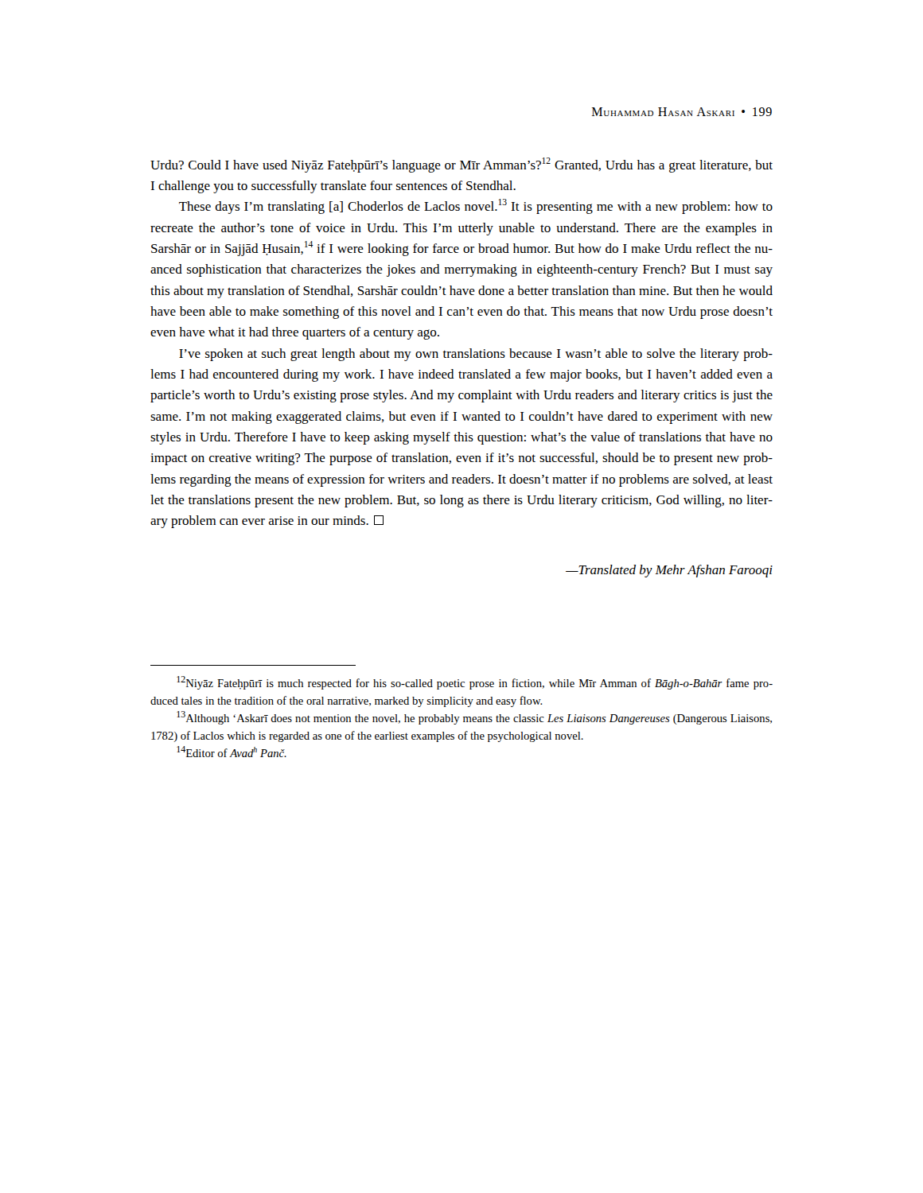Muhammad Hasan Askari•199
Urdu? Could I have used Niyāz Fateḥpūrī’s language or Mīr Amman’s?12 Granted, Urdu has a great literature, but I challenge you to successfully translate four sentences of Stendhal.
These days I’m translating [a] Choderlos de Laclos novel.13 It is presenting me with a new problem: how to recreate the author’s tone of voice in Urdu. This I’m utterly unable to understand. There are the examples in Sarshār or in Sajjād Ḥusain,14 if I were looking for farce or broad humor. But how do I make Urdu reflect the nuanced sophistication that characterizes the jokes and merrymaking in eighteenth-century French? But I must say this about my translation of Stendhal, Sarshār couldn’t have done a better translation than mine. But then he would have been able to make something of this novel and I can’t even do that. This means that now Urdu prose doesn’t even have what it had three quarters of a century ago.
I’ve spoken at such great length about my own translations because I wasn’t able to solve the literary problems I had encountered during my work. I have indeed translated a few major books, but I haven’t added even a particle’s worth to Urdu’s existing prose styles. And my complaint with Urdu readers and literary critics is just the same. I’m not making exaggerated claims, but even if I wanted to I couldn’t have dared to experiment with new styles in Urdu. Therefore I have to keep asking myself this question: what’s the value of translations that have no impact on creative writing? The purpose of translation, even if it’s not successful, should be to present new problems regarding the means of expression for writers and readers. It doesn’t matter if no problems are solved, at least let the translations present the new problem. But, so long as there is Urdu literary criticism, God willing, no literary problem can ever arise in our minds.
—Translated by Mehr Afshan Farooqi
12 Niyāz Fateḥpūrī is much respected for his so-called poetic prose in fiction, while Mīr Amman of Bāgh-o-Bahār fame produced tales in the tradition of the oral narrative, marked by simplicity and easy flow.
13 Although ‘Askarī does not mention the novel, he probably means the classic Les Liaisons Dangereuses (Dangerous Liaisons, 1782) of Laclos which is regarded as one of the earliest examples of the psychological novel.
14 Editor of Avadh Panč.